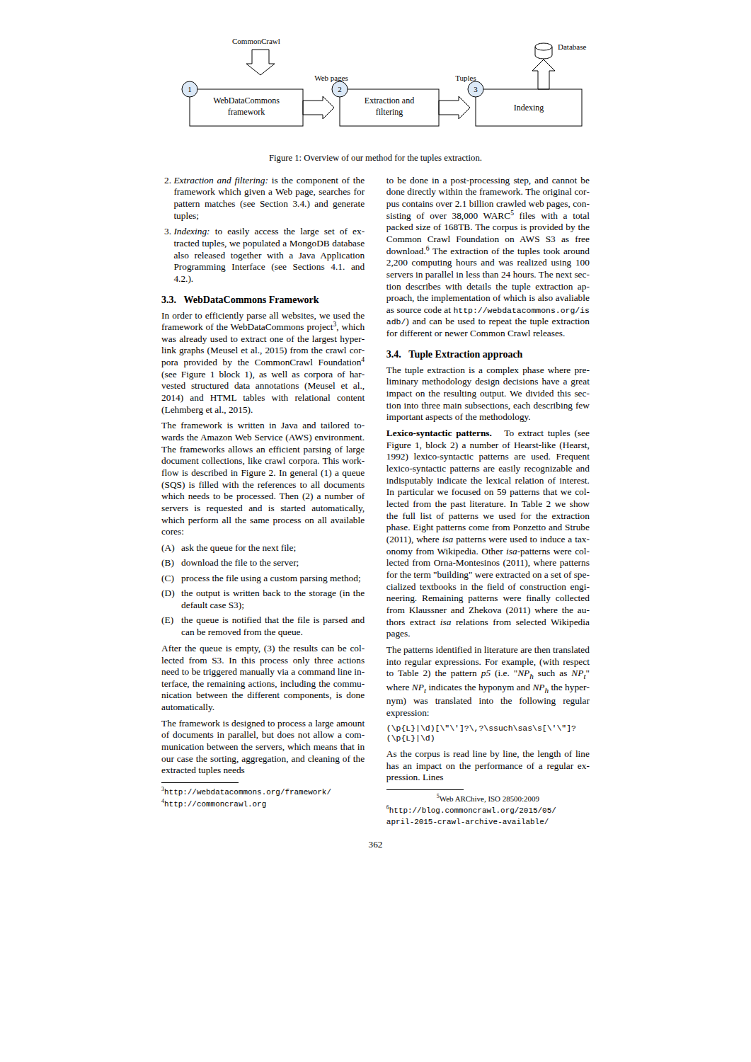CommonCrawl Database 1 WebDataCommons framework Web pages 2 Extraction and filtering Tuples 3 Indexing
Figure 1: Overview of our method for the tuples extraction.
Extraction and filtering: is the component of the framework which given a Web page, searches for pattern matches (see Section 3.4.) and generate tuples;
Indexing: to easily access the large set of extracted tuples, we populated a MongoDB database also released together with a Java Application Programming Interface (see Sections 4.1. and 4.2.).
3.3. WebDataCommons Framework
In order to efficiently parse all websites, we used the framework of the WebDataCommons project3, which was already used to extract one of the largest hyperlink graphs (Meusel et al., 2015) from the crawl corpora provided by the CommonCrawl Foundation4 (see Figure 1 block 1), as well as corpora of harvested structured data annotations (Meusel et al., 2014) and HTML tables with relational content (Lehmberg et al., 2015).
The framework is written in Java and tailored towards the Amazon Web Service (AWS) environment. The frameworks allows an efficient parsing of large document collections, like crawl corpora. This workflow is described in Figure 2. In general (1) a queue (SQS) is filled with the references to all documents which needs to be processed. Then (2) a number of servers is requested and is started automatically, which perform all the same process on all available cores:
(A) ask the queue for the next file;
(B) download the file to the server;
(C) process the file using a custom parsing method;
(D) the output is written back to the storage (in the default case S3);
(E) the queue is notified that the file is parsed and can be removed from the queue.
After the queue is empty, (3) the results can be collected from S3. In this process only three actions need to be triggered manually via a command line interface, the remaining actions, including the communication between the different components, is done automatically.
The framework is designed to process a large amount of documents in parallel, but does not allow a communication between the servers, which means that in our case the sorting, aggregation, and cleaning of the extracted tuples needs
3http://webdatacommons.org/framework/
4http://commoncrawl.org
to be done in a post-processing step, and cannot be done directly within the framework. The original corpus contains over 2.1 billion crawled web pages, consisting of over 38,000 WARC5 files with a total packed size of 168TB. The corpus is provided by the Common Crawl Foundation on AWS S3 as free download.6 The extraction of the tuples took around 2,200 computing hours and was realized using 100 servers in parallel in less than 24 hours. The next section describes with details the tuple extraction approach, the implementation of which is also avaliable as source code at http://webdatacommons.org/isadb/) and can be used to repeat the tuple extraction for different or newer Common Crawl releases.
3.4. Tuple Extraction approach
The tuple extraction is a complex phase where preliminary methodology design decisions have a great impact on the resulting output. We divided this section into three main subsections, each describing few important aspects of the methodology.
Lexico-syntactic patterns. To extract tuples (see Figure 1, block 2) a number of Hearst-like (Hearst, 1992) lexico-syntactic patterns are used. Frequent lexico-syntactic patterns are easily recognizable and indisputably indicate the lexical relation of interest. In particular we focused on 59 patterns that we collected from the past literature. In Table 2 we show the full list of patterns we used for the extraction phase. Eight patterns come from Ponzetto and Strube (2011), where isa patterns were used to induce a taxonomy from Wikipedia. Other isa-patterns were collected from Orna-Montesinos (2011), where patterns for the term "building" were extracted on a set of specialized textbooks in the field of construction engineering. Remaining patterns were finally collected from Klaussner and Zhekova (2011) where the authors extract isa relations from selected Wikipedia pages.
The patterns identified in literature are then translated into regular expressions. For example, (with respect to Table 2) the pattern p5 (i.e. "NPh such as NPt" where NPt indicates the hyponym and NPh the hypernym) was translated into the following regular expression:
(\p{L}|\d)[\"\']?\,?\ssuch\sas\s[\'\"]?(\p{L}|\d)
As the corpus is read line by line, the length of line has an impact on the performance of a regular expression. Lines
5Web ARChive, ISO 28500:2009
6http://blog.commoncrawl.org/2015/05/
april-2015-crawl-archive-available/
362